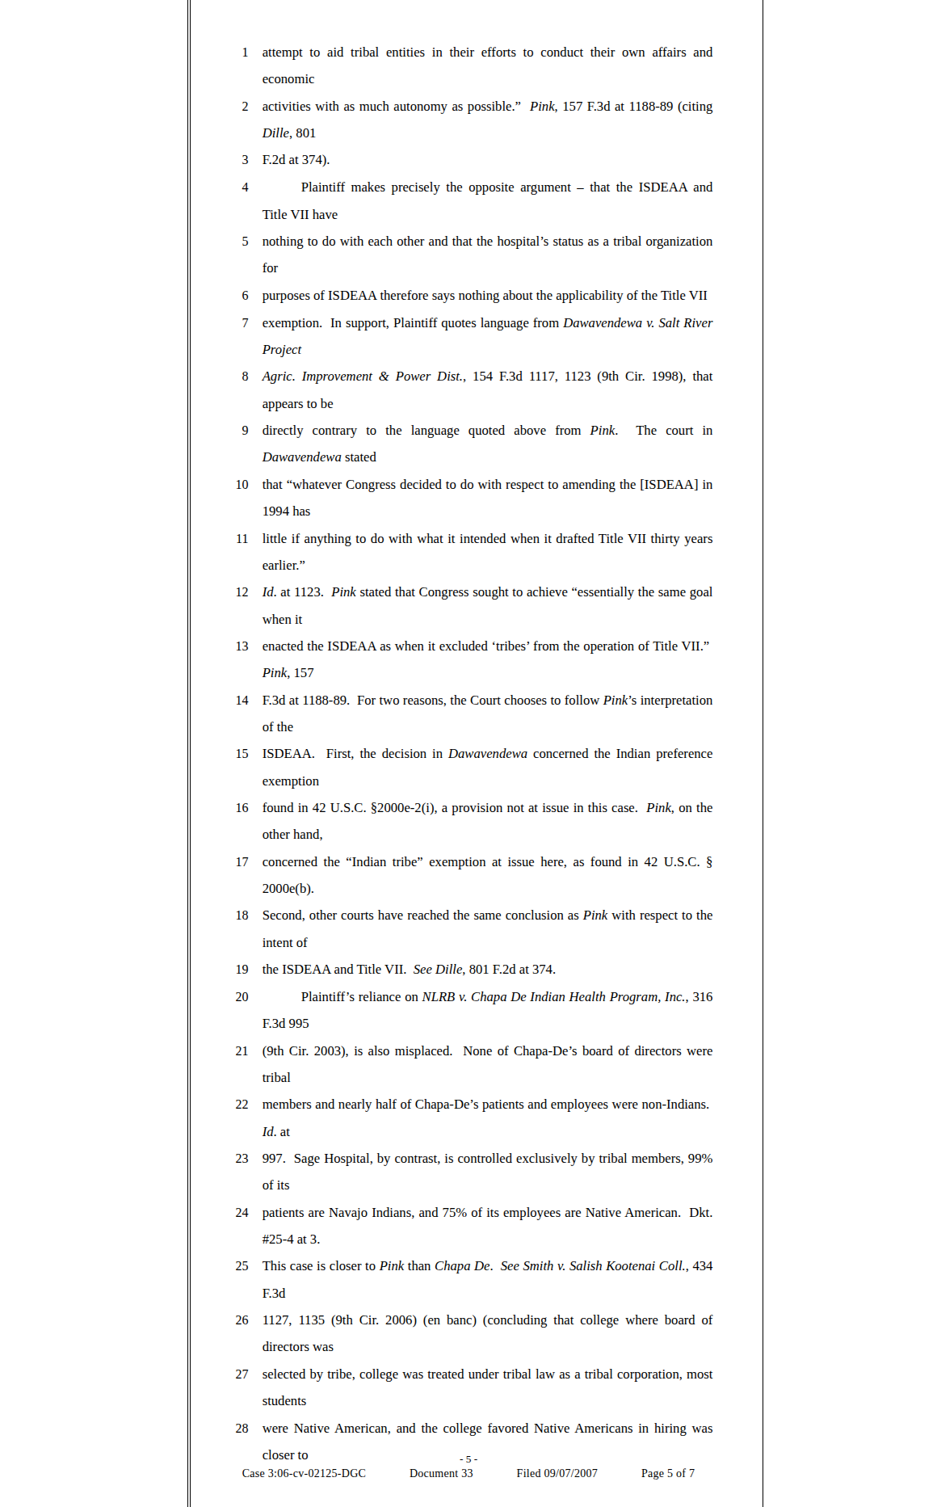| 1 | attempt to aid tribal entities in their efforts to conduct their own affairs and economic |
| 2 | activities with as much autonomy as possible.” Pink , 157 F.3d at 1188-89 (citing Dille , 801 |
| 3 | F.2d at 374). |
| 4 | Plaintiff makes precisely the opposite argument – that the ISDEAA and Title VII have |
| 5 | nothing to do with each other and that the hospital’s status as a tribal organization for |
| 6 | purposes of ISDEAA therefore says nothing about the applicability of the Title VII |
| 7 | exemption. In support, Plaintiff quotes language from Dawavendewa v. Salt River Project |
| 8 | Agric. Improvement & Power Dist. , 154 F.3d 1117, 1123 (9th Cir. 1998), that appears to be |
| 9 | directly contrary to the language quoted above from Pink . The court in Dawavendewa stated |
| 10 | that “whatever Congress decided to do with respect to amending the [ISDEAA] in 1994 has |
| 11 | little if anything to do with what it intended when it drafted Title VII thirty years earlier.” |
| 12 | Id . at 1123. Pink stated that Congress sought to achieve “essentially the same goal when it |
| 13 | enacted the ISDEAA as when it excluded ‘tribes’ from the operation of Title VII.” Pink , 157 |
| 14 | F.3d at 1188-89. For two reasons, the Court chooses to follow Pink ’s interpretation of the |
| 15 | ISDEAA. First, the decision in Dawavendewa concerned the Indian preference exemption |
| 16 | found in 42 U.S.C. §2000e-2(i), a provision not at issue in this case. Pink , on the other hand, |
| 17 | concerned the “Indian tribe” exemption at issue here, as found in 42 U.S.C. § 2000e(b). |
| 18 | Second, other courts have reached the same conclusion as Pink with respect to the intent of |
| 19 | the ISDEAA and Title VII. See Dille , 801 F.2d at 374. |
| 20 | Plaintiff’s reliance on NLRB v. Chapa De Indian Health Program, Inc. , 316 F.3d 995 |
| 21 | (9th Cir. 2003), is also misplaced. None of Chapa-De’s board of directors were tribal |
| 22 | members and nearly half of Chapa-De’s patients and employees were non-Indians. Id . at |
| 23 | 997. Sage Hospital, by contrast, is controlled exclusively by tribal members, 99% of its |
| 24 | patients are Navajo Indians, and 75% of its employees are Native American. Dkt. #25-4 at 3. |
| 25 | This case is closer to Pink than Chapa De . See Smith v. Salish Kootenai Coll. , 434 F.3d |
| 26 | 1127, 1135 (9th Cir. 2006) (en banc) (concluding that college where board of directors was |
| 27 | selected by tribe, college was treated under tribal law as a tribal corporation, most students |
| 28 | were Native American, and the college favored Native Americans in hiring was closer to |
- 5 - Case 3:06-cv-02125-DGC Document 33 Filed 09/07/2007 Page 5 of 7